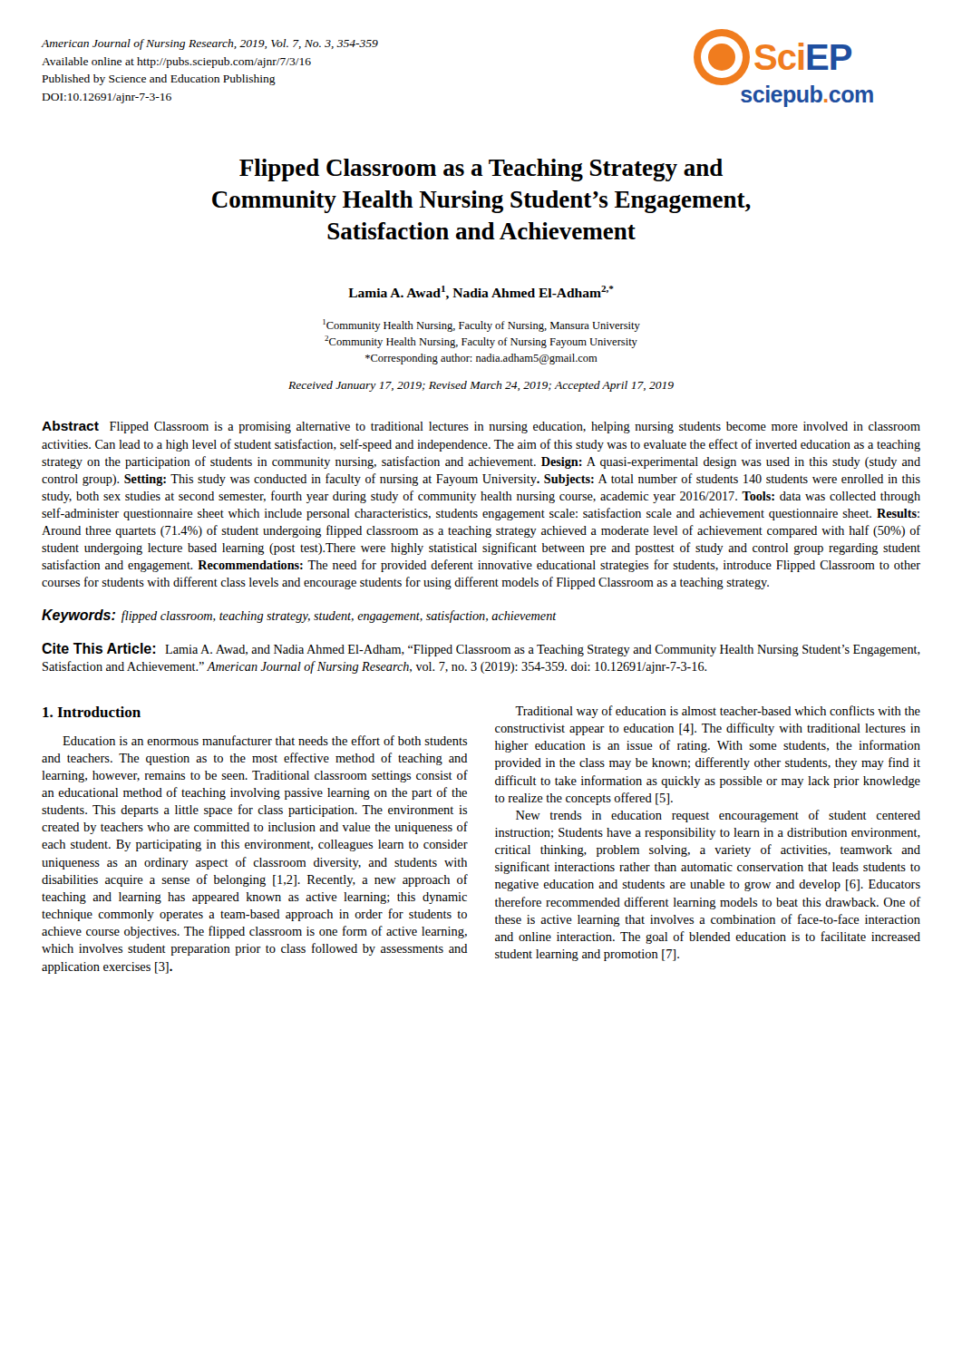American Journal of Nursing Research, 2019, Vol. 7, No. 3, 354-359
Available online at http://pubs.sciepub.com/ajnr/7/3/16
Published by Science and Education Publishing
DOI:10.12691/ajnr-7-3-16
Sci EP
sciepub. com
Flipped Classroom as a Teaching Strategy and
Community Health Nursing Student’s Engagement,
Satisfaction and Achievement
Lamia A. Awad1, Nadia Ahmed El-Adham2,*
1Community Health Nursing, Faculty of Nursing, Mansura University
2Community Health Nursing, Faculty of Nursing Fayoum University
*Corresponding author: nadia.adham5@gmail.com
Received January 17, 2019; Revised March 24, 2019; Accepted April 17, 2019
Abstract Flipped Classroom is a promising alternative to traditional lectures in nursing education, helping nursing students become more involved in classroom activities. Can lead to a high level of student satisfaction, self-speed and independence. The aim of this study was to evaluate the effect of inverted education as a teaching strategy on the participation of students in community nursing, satisfaction and achievement. Design: A quasi-experimental design was used in this study (study and control group). Setting: This study was conducted in faculty of nursing at Fayoum University. Subjects: A total number of students 140 students were enrolled in this study, both sex studies at second semester, fourth year during study of community health nursing course, academic year 2016/2017. Tools: data was collected through self-administer questionnaire sheet which include personal characteristics, students engagement scale: satisfaction scale and achievement questionnaire sheet. Results: Around three quartets (71.4%) of student undergoing flipped classroom as a teaching strategy achieved a moderate level of achievement compared with half (50%) of student undergoing lecture based learning (post test).There were highly statistical significant between pre and posttest of study and control group regarding student satisfaction and engagement. Recommendations: The need for provided deferent innovative educational strategies for students, introduce Flipped Classroom to other courses for students with different class levels and encourage students for using different models of Flipped Classroom as a teaching strategy.
Keywords: flipped classroom, teaching strategy, student, engagement, satisfaction, achievement
Cite This Article: Lamia A. Awad, and Nadia Ahmed El-Adham, “Flipped Classroom as a Teaching Strategy and Community Health Nursing Student’s Engagement, Satisfaction and Achievement.” American Journal of Nursing Research, vol. 7, no. 3 (2019): 354-359. doi: 10.12691/ajnr-7-3-16.
1. Introduction
Education is an enormous manufacturer that needs the effort of both students and teachers. The question as to the most effective method of teaching and learning, however, remains to be seen. Traditional classroom settings consist of an educational method of teaching involving passive learning on the part of the students. This departs a little space for class participation. The environment is created by teachers who are committed to inclusion and value the uniqueness of each student. By participating in this environment, colleagues learn to consider uniqueness as an ordinary aspect of classroom diversity, and students with disabilities acquire a sense of belonging [1,2]. Recently, a new approach of teaching and learning has appeared known as active learning; this dynamic technique commonly operates a team-based approach in order for students to achieve course objectives. The flipped classroom is one form of active learning, which involves student preparation prior to class followed by assessments and application exercises [3].
Traditional way of education is almost teacher-based which conflicts with the constructivist appear to education [4]. The difficulty with traditional lectures in higher education is an issue of rating. With some students, the information provided in the class may be known; differently other students, they may find it difficult to take information as quickly as possible or may lack prior knowledge to realize the concepts offered [5].
New trends in education request encouragement of student centered instruction; Students have a responsibility to learn in a distribution environment, critical thinking, problem solving, a variety of activities, teamwork and significant interactions rather than automatic conservation that leads students to negative education and students are unable to grow and develop [6]. Educators therefore recommended different learning models to beat this drawback. One of these is active learning that involves a combination of face-to-face interaction and online interaction. The goal of blended education is to facilitate increased student learning and promotion [7].